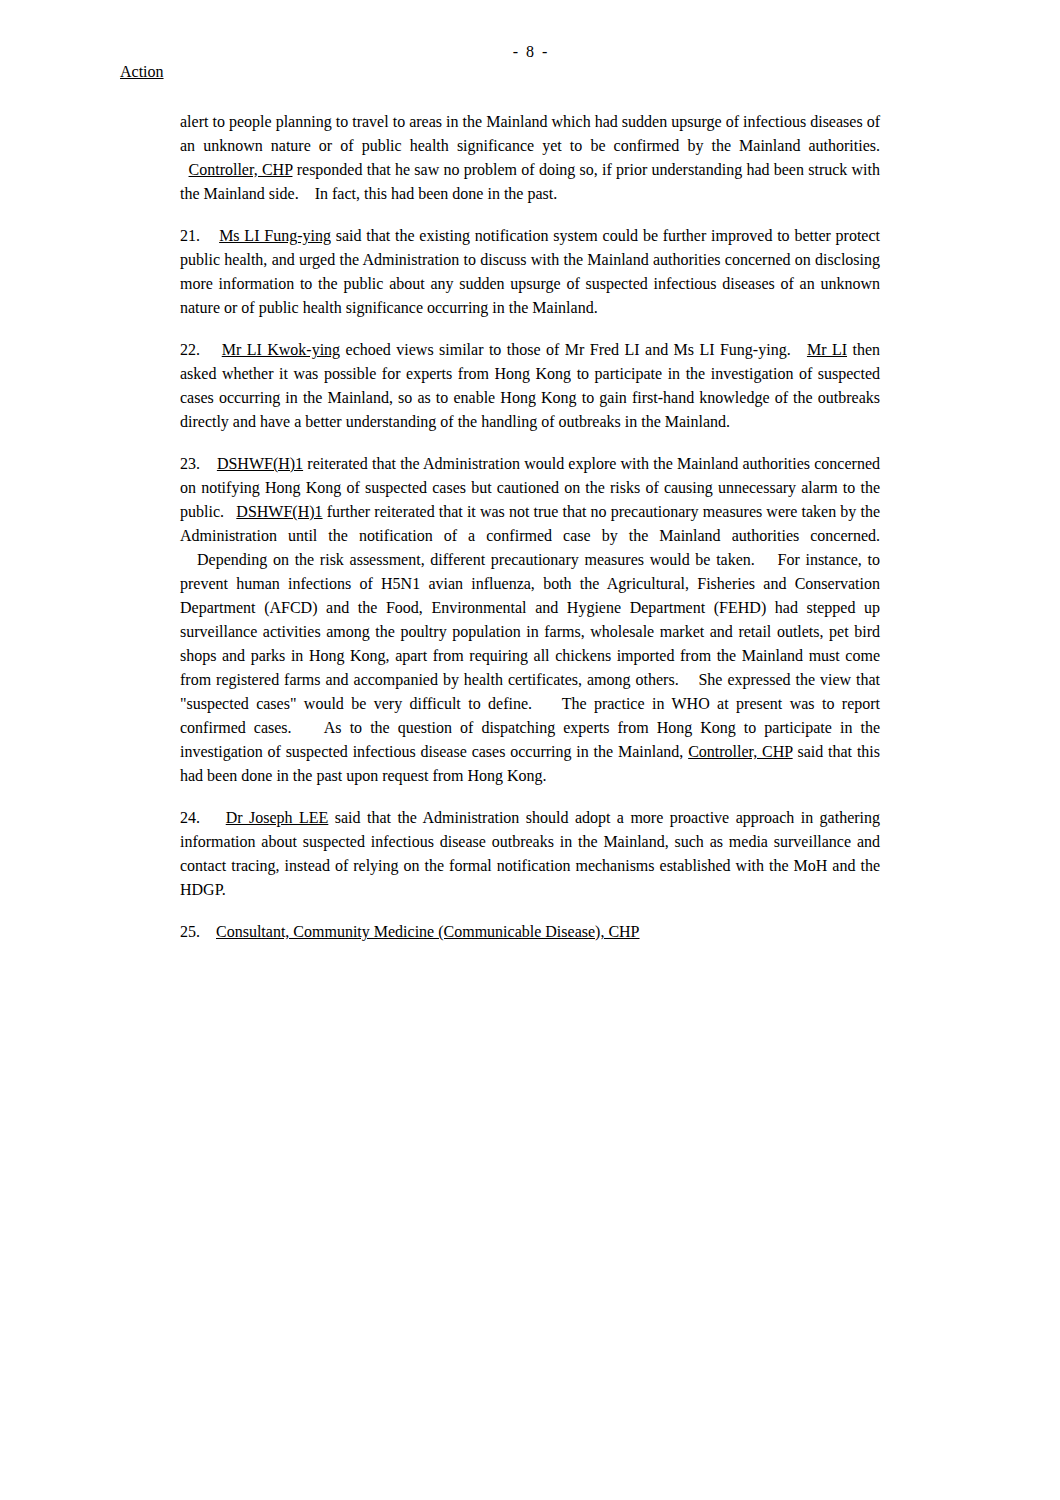Action
- 8 -
alert to people planning to travel to areas in the Mainland which had sudden upsurge of infectious diseases of an unknown nature or of public health significance yet to be confirmed by the Mainland authorities. Controller, CHP responded that he saw no problem of doing so, if prior understanding had been struck with the Mainland side. In fact, this had been done in the past.
21. Ms LI Fung-ying said that the existing notification system could be further improved to better protect public health, and urged the Administration to discuss with the Mainland authorities concerned on disclosing more information to the public about any sudden upsurge of suspected infectious diseases of an unknown nature or of public health significance occurring in the Mainland.
22. Mr LI Kwok-ying echoed views similar to those of Mr Fred LI and Ms LI Fung-ying. Mr LI then asked whether it was possible for experts from Hong Kong to participate in the investigation of suspected cases occurring in the Mainland, so as to enable Hong Kong to gain first-hand knowledge of the outbreaks directly and have a better understanding of the handling of outbreaks in the Mainland.
23. DSHWF(H)1 reiterated that the Administration would explore with the Mainland authorities concerned on notifying Hong Kong of suspected cases but cautioned on the risks of causing unnecessary alarm to the public. DSHWF(H)1 further reiterated that it was not true that no precautionary measures were taken by the Administration until the notification of a confirmed case by the Mainland authorities concerned. Depending on the risk assessment, different precautionary measures would be taken. For instance, to prevent human infections of H5N1 avian influenza, both the Agricultural, Fisheries and Conservation Department (AFCD) and the Food, Environmental and Hygiene Department (FEHD) had stepped up surveillance activities among the poultry population in farms, wholesale market and retail outlets, pet bird shops and parks in Hong Kong, apart from requiring all chickens imported from the Mainland must come from registered farms and accompanied by health certificates, among others. She expressed the view that "suspected cases" would be very difficult to define. The practice in WHO at present was to report confirmed cases. As to the question of dispatching experts from Hong Kong to participate in the investigation of suspected infectious disease cases occurring in the Mainland, Controller, CHP said that this had been done in the past upon request from Hong Kong.
24. Dr Joseph LEE said that the Administration should adopt a more proactive approach in gathering information about suspected infectious disease outbreaks in the Mainland, such as media surveillance and contact tracing, instead of relying on the formal notification mechanisms established with the MoH and the HDGP.
25. Consultant, Community Medicine (Communicable Disease), CHP